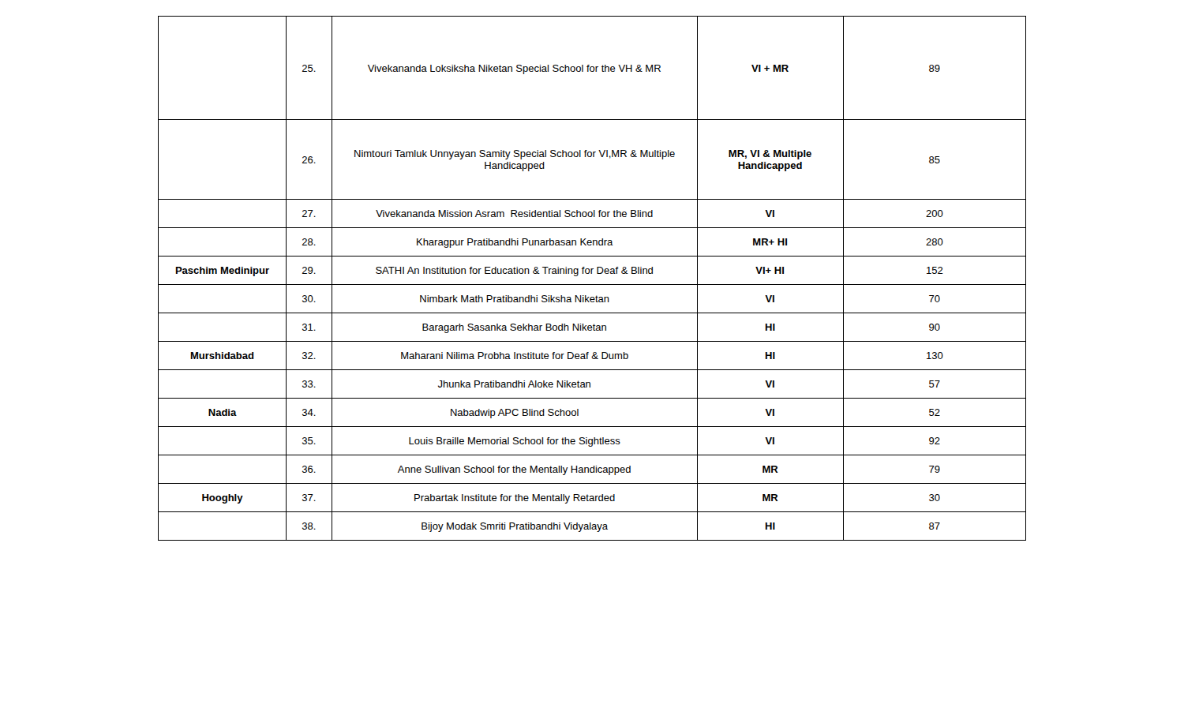| | 25. | Vivekananda Loksiksha Niketan Special School for the VH & MR | VI + MR | 89 |
| | 26. | Nimtouri Tamluk Unnyayan Samity Special School for VI,MR & Multiple Handicapped | MR, VI & Multiple Handicapped | 85 |
| | 27. | Vivekananda Mission Asram Residential School for the Blind | VI | 200 |
| | 28. | Kharagpur Pratibandhi Punarbasan Kendra | MR+ HI | 280 |
| Paschim Medinipur | 29. | SATHI An Institution for Education & Training for Deaf & Blind | VI+ HI | 152 |
| | 30. | Nimbark Math Pratibandhi Siksha Niketan | VI | 70 |
| | 31. | Baragarh Sasanka Sekhar Bodh Niketan | HI | 90 |
| Murshidabad | 32. | Maharani Nilima Probha Institute for Deaf & Dumb | HI | 130 |
| | 33. | Jhunka Pratibandhi Aloke Niketan | VI | 57 |
| Nadia | 34. | Nabadwip APC Blind School | VI | 52 |
| | 35. | Louis Braille Memorial School for the Sightless | VI | 92 |
| | 36. | Anne Sullivan School for the Mentally Handicapped | MR | 79 |
| Hooghly | 37. | Prabartak Institute for the Mentally Retarded | MR | 30 |
| | 38. | Bijoy Modak Smriti Pratibandhi Vidyalaya | HI | 87 |